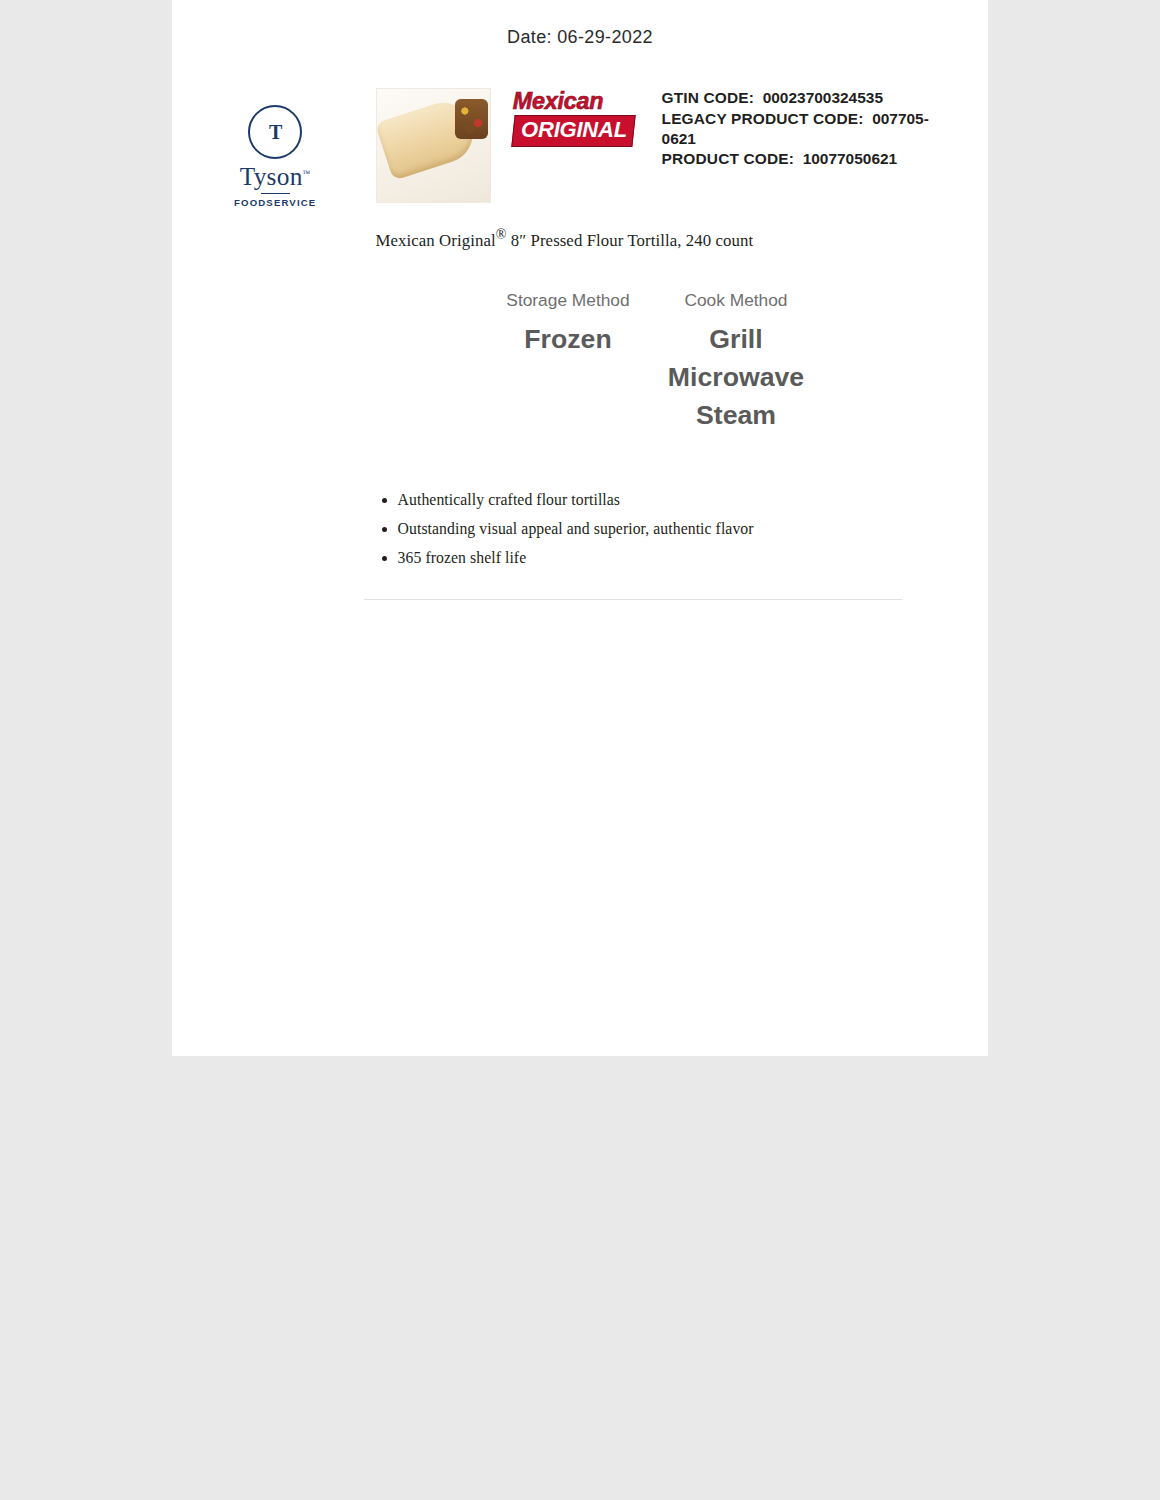Date: 06-29-2022
T
Tyson™
FOODSERVICE
Mexican ORIGINAL
GTIN CODE: 00023700324535
LEGACY PRODUCT CODE: 007705-0621
PRODUCT CODE: 10077050621
Mexican Original® 8″ Pressed Flour Tortilla, 240 count
Storage Method
Frozen
Cook Method
Grill
Microwave
Steam
Authentically crafted flour tortillas
Outstanding visual appeal and superior, authentic flavor
365 frozen shelf life